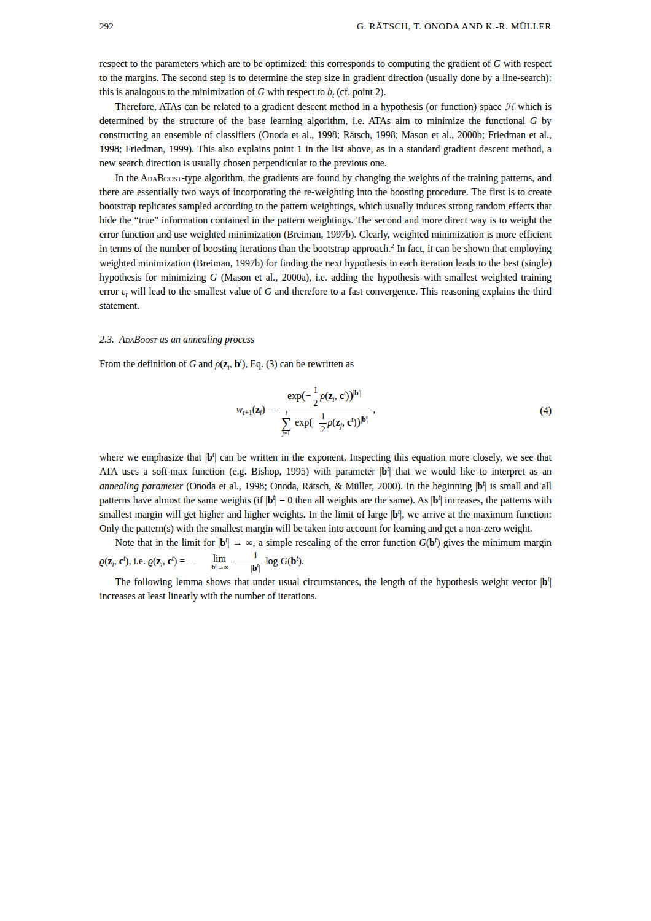292 G. RÄTSCH, T. ONODA AND K.-R. MÜLLER
respect to the parameters which are to be optimized: this corresponds to computing the gradient of G with respect to the margins. The second step is to determine the step size in gradient direction (usually done by a line-search): this is analogous to the minimization of G with respect to bt (cf. point 2).
Therefore, ATAs can be related to a gradient descent method in a hypothesis (or function) space ℋ which is determined by the structure of the base learning algorithm, i.e. ATAs aim to minimize the functional G by constructing an ensemble of classifiers (Onoda et al., 1998; Rätsch, 1998; Mason et al., 2000b; Friedman et al., 1998; Friedman, 1999). This also explains point 1 in the list above, as in a standard gradient descent method, a new search direction is usually chosen perpendicular to the previous one.
In the Ada Boost-type algorithm, the gradients are found by changing the weights of the training patterns, and there are essentially two ways of incorporating the re-weighting into the boosting procedure. The first is to create bootstrap replicates sampled according to the pattern weightings, which usually induces strong random effects that hide the “true” information contained in the pattern weightings. The second and more direct way is to weight the error function and use weighted minimization (Breiman, 1997b). Clearly, weighted minimization is more efficient in terms of the number of boosting iterations than the bootstrap approach.2 In fact, it can be shown that employing weighted minimization (Breiman, 1997b) for finding the next hypothesis in each iteration leads to the best (single) hypothesis for minimizing G (Mason et al., 2000a), i.e. adding the hypothesis with smallest weighted training error εt will lead to the smallest value of G and therefore to a fast convergence. This reasoning explains the third statement.
2.3. Ada Boost as an annealing process
From the definition of G and ρ(zi, bt), Eq. (3) can be rewritten as
wt+1(zi) = exp(−12 ρ(zi, ct))|bt| l∑j=1 exp(−12 ρ(zj, ct))|bt| ,
(4)
where we emphasize that |bt| can be written in the exponent. Inspecting this equation more closely, we see that ATA uses a soft-max function (e.g. Bishop, 1995) with parameter |bt| that we would like to interpret as an annealing parameter (Onoda et al., 1998; Onoda, Rätsch, & Müller, 2000). In the beginning |bt| is small and all patterns have almost the same weights (if |bt| = 0 then all weights are the same). As |bt| increases, the patterns with smallest margin will get higher and higher weights. In the limit of large |bt|, we arrive at the maximum function: Only the pattern(s) with the smallest margin will be taken into account for learning and get a non-zero weight.
Note that in the limit for |bt| → ∞, a simple rescaling of the error function G(bt) gives the minimum margin ϱ(zi, ct), i.e. ϱ(zi, ct) = −lim|bt|→∞ 1|bt| log G(bt).
The following lemma shows that under usual circumstances, the length of the hypothesis weight vector |bt| increases at least linearly with the number of iterations.